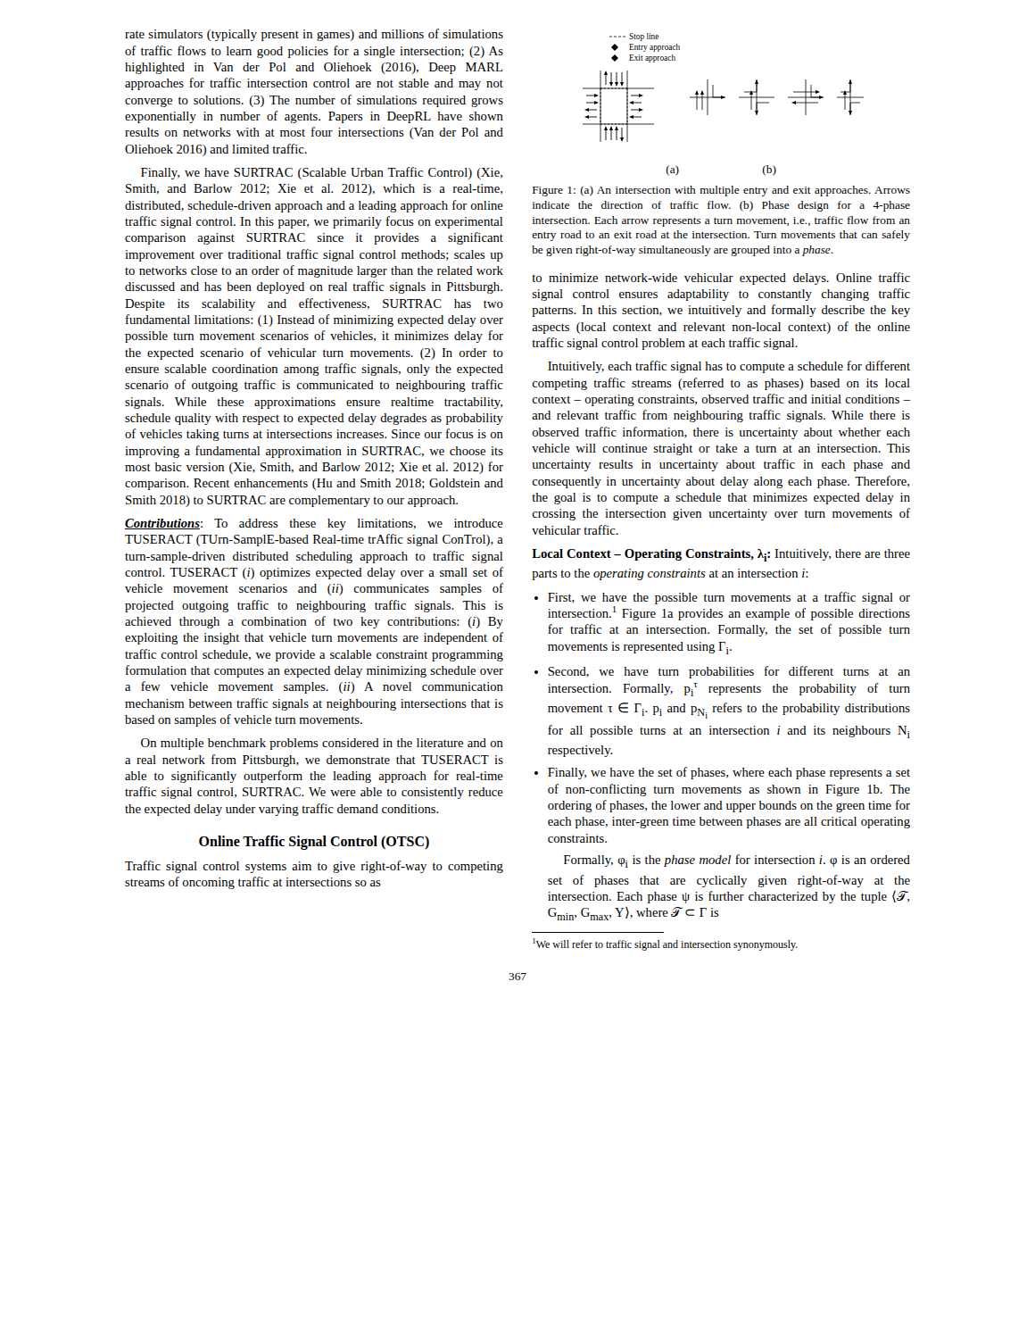rate simulators (typically present in games) and millions of simulations of traffic flows to learn good policies for a single intersection; (2) As highlighted in Van der Pol and Oliehoek (2016), Deep MARL approaches for traffic intersection control are not stable and may not converge to solutions. (3) The number of simulations required grows exponentially in number of agents. Papers in DeepRL have shown results on networks with at most four intersections (Van der Pol and Oliehoek 2016) and limited traffic.
Finally, we have SURTRAC (Scalable Urban Traffic Control) (Xie, Smith, and Barlow 2012; Xie et al. 2012), which is a real-time, distributed, schedule-driven approach and a leading approach for online traffic signal control. In this paper, we primarily focus on experimental comparison against SURTRAC since it provides a significant improvement over traditional traffic signal control methods; scales up to networks close to an order of magnitude larger than the related work discussed and has been deployed on real traffic signals in Pittsburgh. Despite its scalability and effectiveness, SURTRAC has two fundamental limitations: (1) Instead of minimizing expected delay over possible turn movement scenarios of vehicles, it minimizes delay for the expected scenario of vehicular turn movements. (2) In order to ensure scalable coordination among traffic signals, only the expected scenario of outgoing traffic is communicated to neighbouring traffic signals. While these approximations ensure realtime tractability, schedule quality with respect to expected delay degrades as probability of vehicles taking turns at intersections increases. Since our focus is on improving a fundamental approximation in SURTRAC, we choose its most basic version (Xie, Smith, and Barlow 2012; Xie et al. 2012) for comparison. Recent enhancements (Hu and Smith 2018; Goldstein and Smith 2018) to SURTRAC are complementary to our approach.
Contributions: To address these key limitations, we introduce TUSERACT (TUrn-SamplE-based Real-time trAffic signal ConTrol), a turn-sample-driven distributed scheduling approach to traffic signal control. TUSERACT (i) optimizes expected delay over a small set of vehicle movement scenarios and (ii) communicates samples of projected outgoing traffic to neighbouring traffic signals. This is achieved through a combination of two key contributions: (i) By exploiting the insight that vehicle turn movements are independent of traffic control schedule, we provide a scalable constraint programming formulation that computes an expected delay minimizing schedule over a few vehicle movement samples. (ii) A novel communication mechanism between traffic signals at neighbouring intersections that is based on samples of vehicle turn movements.
On multiple benchmark problems considered in the literature and on a real network from Pittsburgh, we demonstrate that TUSERACT is able to significantly outperform the leading approach for real-time traffic signal control, SURTRAC. We were able to consistently reduce the expected delay under varying traffic demand conditions.
Online Traffic Signal Control (OTSC)
Traffic signal control systems aim to give right-of-way to competing streams of oncoming traffic at intersections so as
Stop line Entry approach Exit approach
(a)(b)
Figure 1: (a) An intersection with multiple entry and exit approaches. Arrows indicate the direction of traffic flow. (b) Phase design for a 4-phase intersection. Each arrow represents a turn movement, i.e., traffic flow from an entry road to an exit road at the intersection. Turn movements that can safely be given right-of-way simultaneously are grouped into a phase.
to minimize network-wide vehicular expected delays. Online traffic signal control ensures adaptability to constantly changing traffic patterns. In this section, we intuitively and formally describe the key aspects (local context and relevant non-local context) of the online traffic signal control problem at each traffic signal.
Intuitively, each traffic signal has to compute a schedule for different competing traffic streams (referred to as phases) based on its local context – operating constraints, observed traffic and initial conditions – and relevant traffic from neighbouring traffic signals. While there is observed traffic information, there is uncertainty about whether each vehicle will continue straight or take a turn at an intersection. This uncertainty results in uncertainty about traffic in each phase and consequently in uncertainty about delay along each phase. Therefore, the goal is to compute a schedule that minimizes expected delay in crossing the intersection given uncertainty over turn movements of vehicular traffic.
Local Context – Operating Constraints, λi: Intuitively, there are three parts to the operating constraints at an intersection i:
First, we have the possible turn movements at a traffic signal or intersection.1 Figure 1a provides an example of possible directions for traffic at an intersection. Formally, the set of possible turn movements is represented using Γi.
Second, we have turn probabilities for different turns at an intersection. Formally, piτ represents the probability of turn movement τ ∈ Γi. pi and pNi refers to the probability distributions for all possible turns at an intersection i and its neighbours Ni respectively.
Finally, we have the set of phases, where each phase represents a set of non-conflicting turn movements as shown in Figure 1b. The ordering of phases, the lower and upper bounds on the green time for each phase, inter-green time between phases are all critical operating constraints.
Formally, φi is the phase model for intersection i. φ is an ordered set of phases that are cyclically given right-of-way at the intersection. Each phase ψ is further characterized by the tuple ⟨𝒯, Gmin, Gmax, Y⟩, where 𝒯 ⊂ Γ is
1We will refer to traffic signal and intersection synonymously.
367